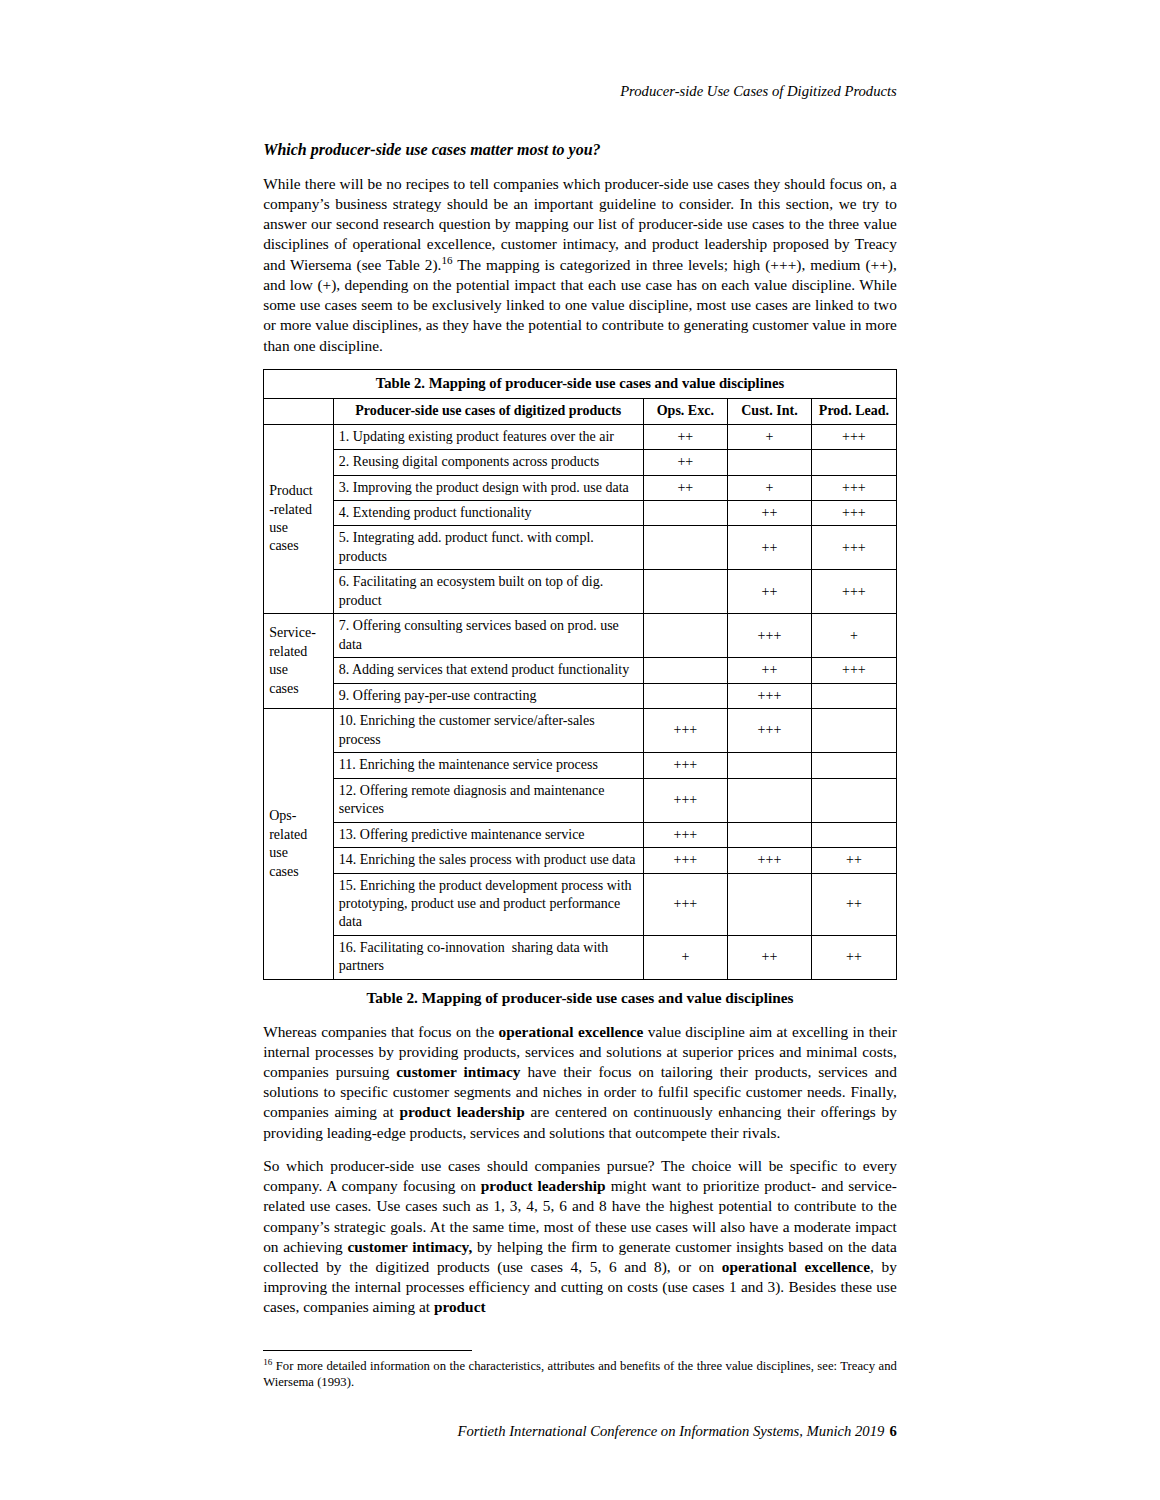Producer-side Use Cases of Digitized Products
Which producer-side use cases matter most to you?
While there will be no recipes to tell companies which producer-side use cases they should focus on, a company’s business strategy should be an important guideline to consider. In this section, we try to answer our second research question by mapping our list of producer-side use cases to the three value disciplines of operational excellence, customer intimacy, and product leadership proposed by Treacy and Wiersema (see Table 2).16 The mapping is categorized in three levels; high (+++), medium (++), and low (+), depending on the potential impact that each use case has on each value discipline. While some use cases seem to be exclusively linked to one value discipline, most use cases are linked to two or more value disciplines, as they have the potential to contribute to generating customer value in more than one discipline.
Table 2. Mapping of producer-side use cases and value disciplines
| | Producer-side use cases of digitized products | Ops. Exc. | Cust. Int. | Prod. Lead. |
| --- | --- | --- | --- | --- |
| Product -related use cases | 1. Updating existing product features over the air | ++ | + | +++ |
| 2. Reusing digital components across products | ++ | | |
| 3. Improving the product design with prod. use data | ++ | + | +++ |
| 4. Extending product functionality | | ++ | +++ |
| 5. Integrating add. product funct. with compl. products | | ++ | +++ |
| 6. Facilitating an ecosystem built on top of dig. product | | ++ | +++ |
| Service- related use cases | 7. Offering consulting services based on prod. use data | | +++ | + |
| 8. Adding services that extend product functionality | | ++ | +++ |
| 9. Offering pay-per-use contracting | | +++ | |
| Ops- related use cases | 10. Enriching the customer service/after-sales process | +++ | +++ | |
| 11. Enriching the maintenance service process | +++ | | |
| 12. Offering remote diagnosis and maintenance services | +++ | | |
| 13. Offering predictive maintenance service | +++ | | |
| 14. Enriching the sales process with product use data | +++ | +++ | ++ |
| 15. Enriching the product development process with prototyping, product use and product performance data | +++ | | ++ |
| 16. Facilitating co-innovation sharing data with partners | + | ++ | ++ |
Table 2. Mapping of producer-side use cases and value disciplines
Whereas companies that focus on the operational excellence value discipline aim at excelling in their internal processes by providing products, services and solutions at superior prices and minimal costs, companies pursuing customer intimacy have their focus on tailoring their products, services and solutions to specific customer segments and niches in order to fulfil specific customer needs. Finally, companies aiming at product leadership are centered on continuously enhancing their offerings by providing leading-edge products, services and solutions that outcompete their rivals.
So which producer-side use cases should companies pursue? The choice will be specific to every company. A company focusing on product leadership might want to prioritize product- and service-related use cases. Use cases such as 1, 3, 4, 5, 6 and 8 have the highest potential to contribute to the company’s strategic goals. At the same time, most of these use cases will also have a moderate impact on achieving customer intimacy, by helping the firm to generate customer insights based on the data collected by the digitized products (use cases 4, 5, 6 and 8), or on operational excellence, by improving the internal processes efficiency and cutting on costs (use cases 1 and 3). Besides these use cases, companies aiming at product
16 For more detailed information on the characteristics, attributes and benefits of the three value disciplines, see: Treacy and Wiersema (1993).
Fortieth International Conference on Information Systems, Munich 20196